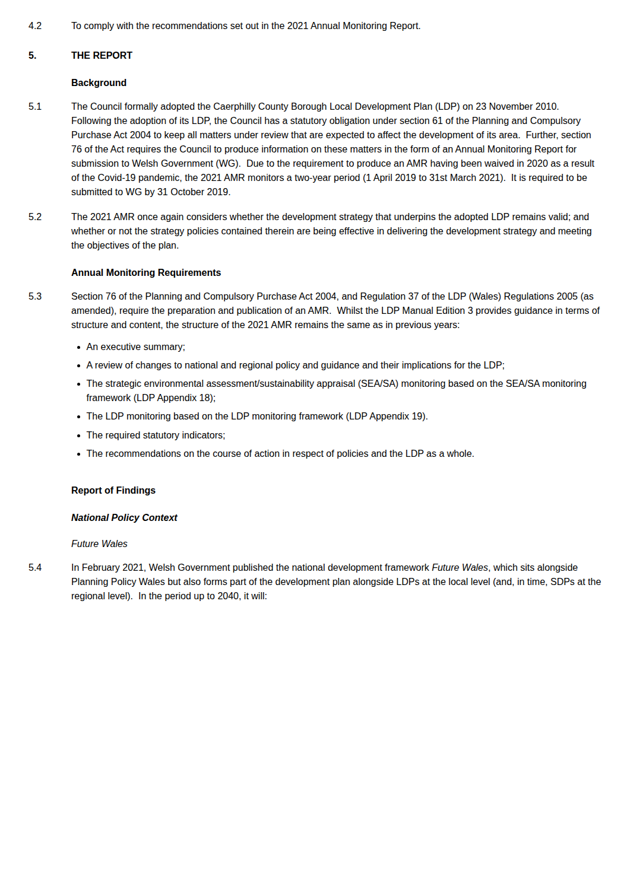4.2
To comply with the recommendations set out in the 2021 Annual Monitoring Report.
5. THE REPORT
Background
5.1
The Council formally adopted the Caerphilly County Borough Local Development Plan (LDP) on 23 November 2010. Following the adoption of its LDP, the Council has a statutory obligation under section 61 of the Planning and Compulsory Purchase Act 2004 to keep all matters under review that are expected to affect the development of its area. Further, section 76 of the Act requires the Council to produce information on these matters in the form of an Annual Monitoring Report for submission to Welsh Government (WG). Due to the requirement to produce an AMR having been waived in 2020 as a result of the Covid-19 pandemic, the 2021 AMR monitors a two-year period (1 April 2019 to 31st March 2021). It is required to be submitted to WG by 31 October 2019.
5.2
The 2021 AMR once again considers whether the development strategy that underpins the adopted LDP remains valid; and whether or not the strategy policies contained therein are being effective in delivering the development strategy and meeting the objectives of the plan.
Annual Monitoring Requirements
5.3
Section 76 of the Planning and Compulsory Purchase Act 2004, and Regulation 37 of the LDP (Wales) Regulations 2005 (as amended), require the preparation and publication of an AMR. Whilst the LDP Manual Edition 3 provides guidance in terms of structure and content, the structure of the 2021 AMR remains the same as in previous years:
An executive summary;
A review of changes to national and regional policy and guidance and their implications for the LDP;
The strategic environmental assessment/sustainability appraisal (SEA/SA) monitoring based on the SEA/SA monitoring framework (LDP Appendix 18);
The LDP monitoring based on the LDP monitoring framework (LDP Appendix 19).
The required statutory indicators;
The recommendations on the course of action in respect of policies and the LDP as a whole.
Report of Findings
National Policy Context
Future Wales
5.4
In February 2021, Welsh Government published the national development framework Future Wales, which sits alongside Planning Policy Wales but also forms part of the development plan alongside LDPs at the local level (and, in time, SDPs at the regional level). In the period up to 2040, it will: